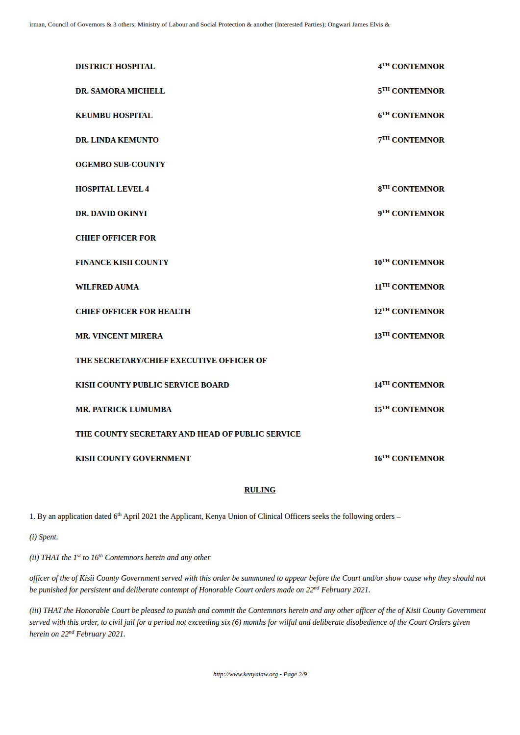irman, Council of Governors & 3 others; Ministry of Labour and Social Protection & another (Interested Parties); Ongwari James Elvis &
District Hospital 4TH Contemnor
Dr. Samora Michell 5TH Contemnor
Keumbu Hospital 6TH Contemnor
Dr. Linda Kemunto 7TH Contemnor
Ogembo Sub-County
Hospital Level 4 8TH Contemnor
Dr. David Okinyi 9TH Contemnor
Chief Officer For
Finance Kisii County 10TH Contemnor
Wilfred Auma 11TH Contemnor
Chief Officer For Health 12TH Contemnor
Mr. Vincent Mirera 13TH Contemnor
The Secretary/Chief Executive Officer Of
Kisii County Public Service Board 14TH Contemnor
Mr. Patrick Lumumba 15TH Contemnor
The County Secretary And Head Of Public Service
Kisii County Government 16TH Contemnor
RULING
1. By an application dated 6th April 2021 the Applicant, Kenya Union of Clinical Officers seeks the following orders –
(i) Spent.
(ii) THAT the 1st to 16th Contemnors herein and any other
officer of the of Kisii County Government served with this order be summoned to appear before the Court and/or show cause why they should not be punished for persistent and deliberate contempt of Honorable Court orders made on 22nd February 2021.
(iii) THAT the Honorable Court be pleased to punish and commit the Contemnors herein and any other officer of the of Kisii County Government served with this order, to civil jail for a period not exceeding six (6) months for wilful and deliberate disobedience of the Court Orders given herein on 22nd February 2021.
http://www.kenyalaw.org - Page 2/9